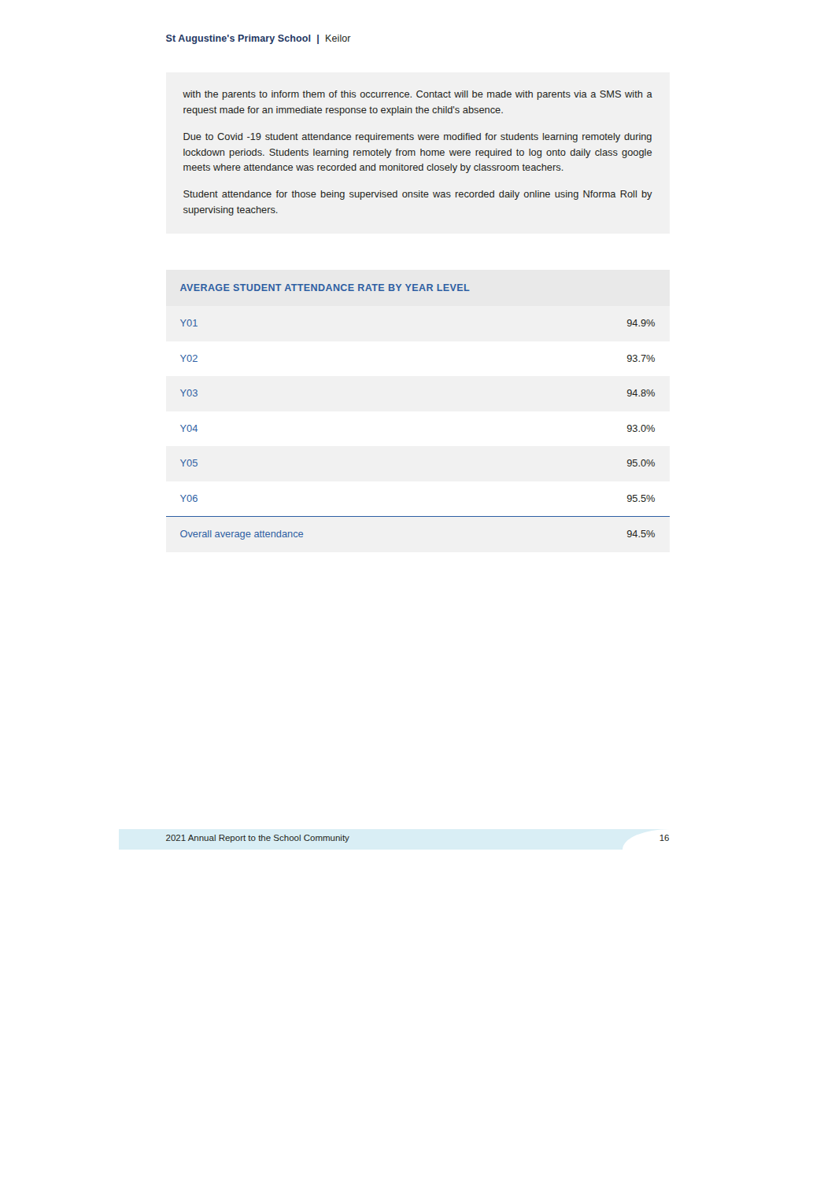St Augustine's Primary School | Keilor
with the parents to inform them of this occurrence. Contact will be made with parents via a SMS with a request made for an immediate response to explain the child's absence.
Due to Covid -19 student attendance requirements were modified for students learning remotely during lockdown periods. Students learning remotely from home were required to log onto daily class google meets where attendance was recorded and monitored closely by classroom teachers.
Student attendance for those being supervised onsite was recorded daily online using Nforma Roll by supervising teachers.
AVERAGE STUDENT ATTENDANCE RATE BY YEAR LEVEL
| Y01 | 94.9% |
| Y02 | 93.7% |
| Y03 | 94.8% |
| Y04 | 93.0% |
| Y05 | 95.0% |
| Y06 | 95.5% |
| Overall average attendance | 94.5% |
2021 Annual Report to the School Community
16